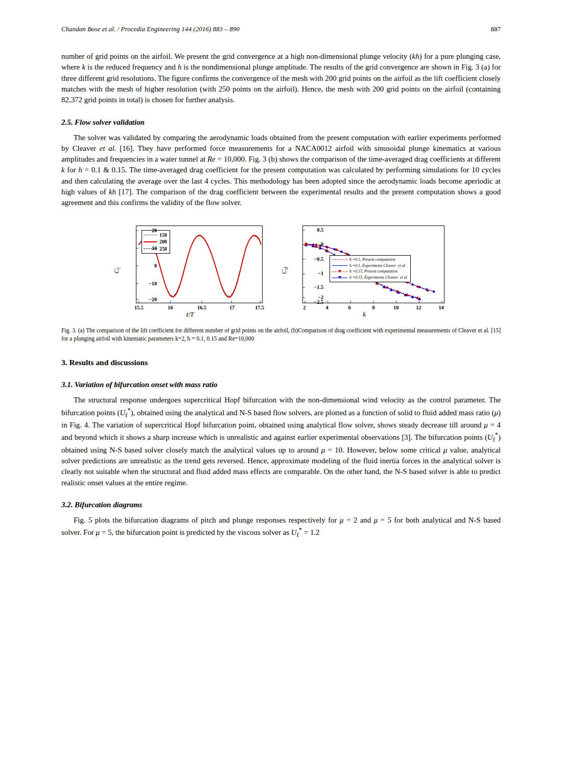Chandan Bose et al. / Procedia Engineering 144 (2016) 883 – 890 887
number of grid points on the airfoil. We present the grid convergence at a high non-dimensional plunge velocity (kh) for a pure plunging case, where k is the reduced frequency and h is the nondimensional plunge amplitude. The results of the grid convergence are shown in Fig. 3 (a) for three different grid resolutions. The figure confirms the convergence of the mesh with 200 grid points on the airfoil as the lift coefficient closely matches with the mesh of higher resolution (with 250 points on the airfoil). Hence, the mesh with 200 grid points on the airfoil (containing 82,372 grid points in total) is chosen for further analysis.
2.5. Flow solver validation
The solver was validated by comparing the aerodynamic loads obtained from the present computation with earlier experiments performed by Cleaver et al. [16]. They have performed force measurements for a NACA0012 airfoil with sinusoidal plunge kinematics at various amplitudes and frequencies in a water tunnel at Re = 10,000. Fig. 3 (b) shows the comparison of the time-averaged drag coefficients at different k for h = 0.1 & 0.15. The time-averaged drag coefficient for the present computation was calculated by performing simulations for 10 cycles and then calculating the average over the last 4 cycles. This methodology has been adopted since the aerodynamic loads become aperiodic at high values of kh [17]. The comparison of the drag coefficient between the experimental results and the present computation shows a good agreement and this confirms the validity of the flow solver.
Cl
t/T
150
200
250
20
10
0
−10
−20
15.5
16
16.5
17
17.5
Cd
k
0.5
0
−0.5
−1
−1.5
−2
−2.5
2
4
6
8
10
12
14
h =0.1, Present computation
h =0.1, Experiments Cleaver et al.
h =0.15, Present computation
h =0.15, Experiments Cleaver et al.
Fig. 3. (a) The comparison of the lift coefficient for different number of grid points on the airfoil, (b)Comparison of drag coefficient with experimental measurements of Cleaver et al. [15] for a plunging airfoil with kinematic parameters k=2, h = 0.1, 0.15 and Re=10,000
3. Results and discussions
3.1. Variation of bifurcation onset with mass ratio
The structural response undergoes supercritical Hopf bifurcation with the non-dimensional wind velocity as the control parameter. The bifurcation points (Uf*), obtained using the analytical and N-S based flow solvers, are plotted as a function of solid to fluid added mass ratio (μ) in Fig. 4. The variation of supercritical Hopf bifurcation point, obtained using analytical flow solver, shows steady decrease till around μ = 4 and beyond which it shows a sharp increase which is unrealistic and against earlier experimental observations [3]. The bifurcation points (Uf*) obtained using N-S based solver closely match the analytical values up to around μ = 10. However, below some critical μ value, analytical solver predictions are unrealistic as the trend gets reversed. Hence, approximate modeling of the fluid inertia forces in the analytical solver is clearly not suitable when the structural and fluid added mass effects are comparable. On the other hand, the N-S based solver is able to predict realistic onset values at the entire regime.
3.2. Bifurcation diagrams
Fig. 5 plots the bifurcation diagrams of pitch and plunge responses respectively for μ = 2 and μ = 5 for both analytical and N-S based solver. For μ = 5, the bifurcation point is predicted by the viscous solver as Uf* = 1.2